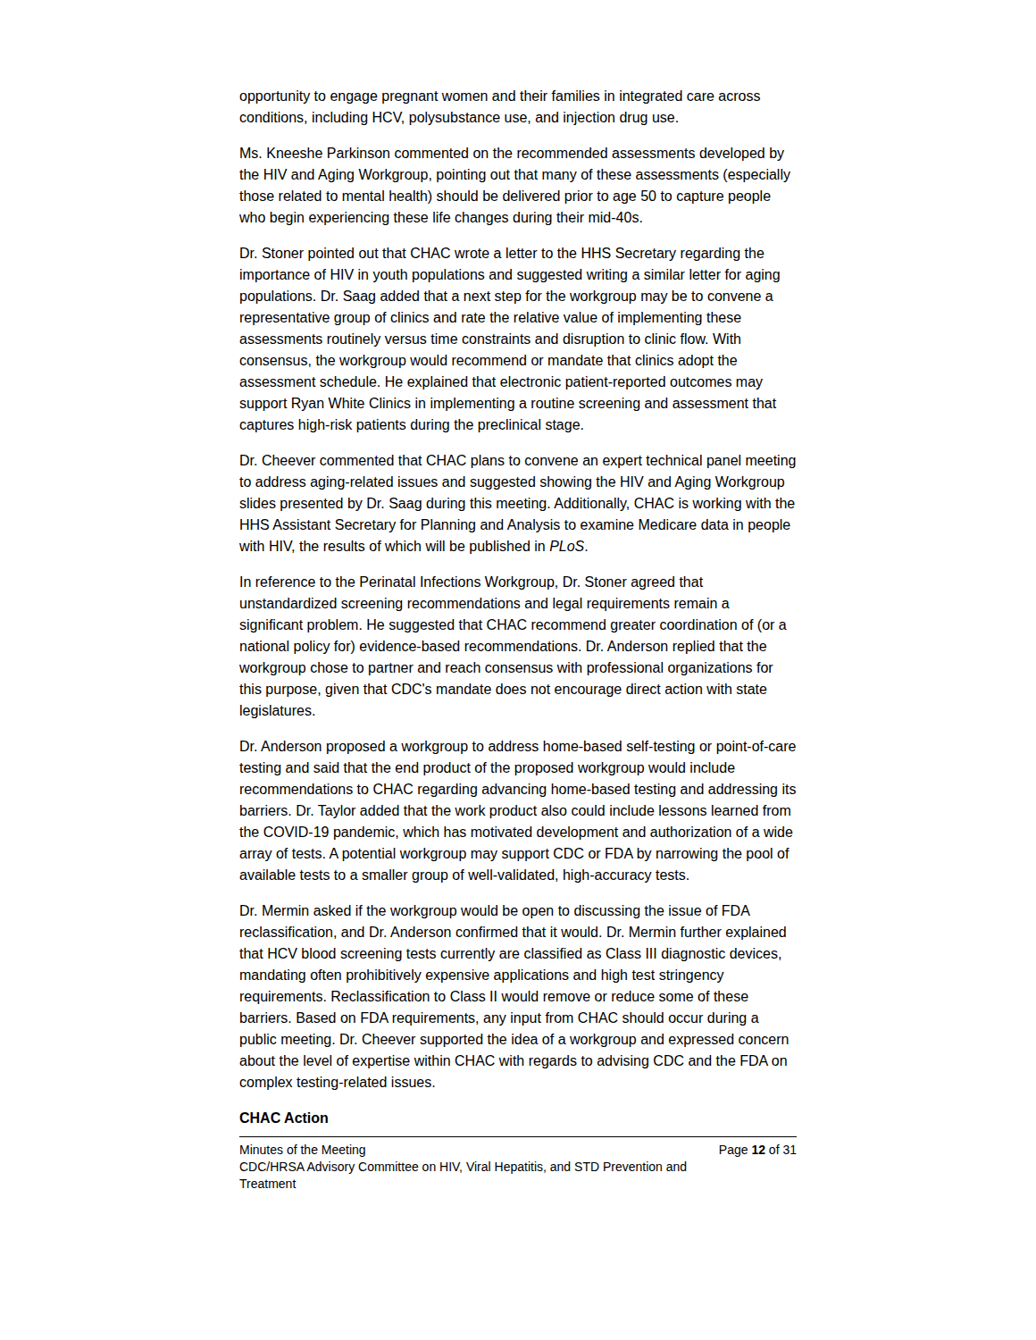opportunity to engage pregnant women and their families in integrated care across conditions, including HCV, polysubstance use, and injection drug use.
Ms. Kneeshe Parkinson commented on the recommended assessments developed by the HIV and Aging Workgroup, pointing out that many of these assessments (especially those related to mental health) should be delivered prior to age 50 to capture people who begin experiencing these life changes during their mid-40s.
Dr. Stoner pointed out that CHAC wrote a letter to the HHS Secretary regarding the importance of HIV in youth populations and suggested writing a similar letter for aging populations. Dr. Saag added that a next step for the workgroup may be to convene a representative group of clinics and rate the relative value of implementing these assessments routinely versus time constraints and disruption to clinic flow. With consensus, the workgroup would recommend or mandate that clinics adopt the assessment schedule. He explained that electronic patient-reported outcomes may support Ryan White Clinics in implementing a routine screening and assessment that captures high-risk patients during the preclinical stage.
Dr. Cheever commented that CHAC plans to convene an expert technical panel meeting to address aging-related issues and suggested showing the HIV and Aging Workgroup slides presented by Dr. Saag during this meeting. Additionally, CHAC is working with the HHS Assistant Secretary for Planning and Analysis to examine Medicare data in people with HIV, the results of which will be published in PLoS.
In reference to the Perinatal Infections Workgroup, Dr. Stoner agreed that unstandardized screening recommendations and legal requirements remain a significant problem. He suggested that CHAC recommend greater coordination of (or a national policy for) evidence-based recommendations. Dr. Anderson replied that the workgroup chose to partner and reach consensus with professional organizations for this purpose, given that CDC's mandate does not encourage direct action with state legislatures.
Dr. Anderson proposed a workgroup to address home-based self-testing or point-of-care testing and said that the end product of the proposed workgroup would include recommendations to CHAC regarding advancing home-based testing and addressing its barriers. Dr. Taylor added that the work product also could include lessons learned from the COVID-19 pandemic, which has motivated development and authorization of a wide array of tests. A potential workgroup may support CDC or FDA by narrowing the pool of available tests to a smaller group of well-validated, high-accuracy tests.
Dr. Mermin asked if the workgroup would be open to discussing the issue of FDA reclassification, and Dr. Anderson confirmed that it would. Dr. Mermin further explained that HCV blood screening tests currently are classified as Class III diagnostic devices, mandating often prohibitively expensive applications and high test stringency requirements. Reclassification to Class II would remove or reduce some of these barriers. Based on FDA requirements, any input from CHAC should occur during a public meeting. Dr. Cheever supported the idea of a workgroup and expressed concern about the level of expertise within CHAC with regards to advising CDC and the FDA on complex testing-related issues.
CHAC Action
Minutes of the Meeting CDC/HRSA Advisory Committee on HIV, Viral Hepatitis, and STD Prevention and Treatment
Page 12 of 31